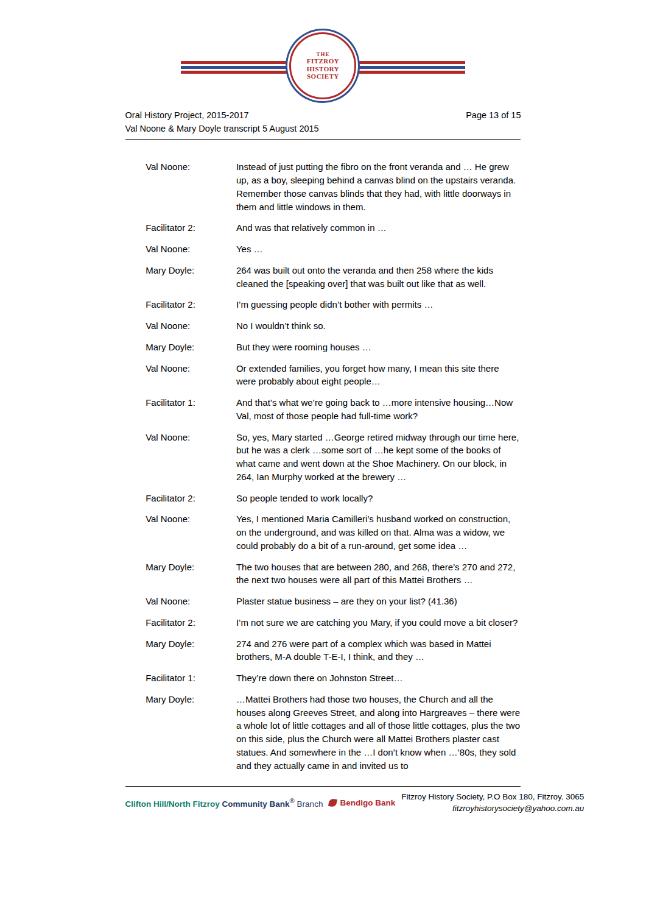The Fitzroy
History
Society
Oral History Project, 2015-2017
Val Noone & Mary Doyle transcript 5 August 2015
Page 13 of 15
| Val Noone: | Instead of just putting the fibro on the front veranda and … He grew up, as a boy, sleeping behind a canvas blind on the upstairs veranda. Remember those canvas blinds that they had, with little doorways in them and little windows in them. |
| Facilitator 2: | And was that relatively common in … |
| Val Noone: | Yes … |
| Mary Doyle: | 264 was built out onto the veranda and then 258 where the kids cleaned the [speaking over] that was built out like that as well. |
| Facilitator 2: | I’m guessing people didn’t bother with permits … |
| Val Noone: | No I wouldn’t think so. |
| Mary Doyle: | But they were rooming houses … |
| Val Noone: | Or extended families, you forget how many, I mean this site there were probably about eight people… |
| Facilitator 1: | And that’s what we’re going back to …more intensive housing…Now Val, most of those people had full-time work? |
| Val Noone: | So, yes, Mary started …George retired midway through our time here, but he was a clerk …some sort of …he kept some of the books of what came and went down at the Shoe Machinery. On our block, in 264, Ian Murphy worked at the brewery … |
| Facilitator 2: | So people tended to work locally? |
| Val Noone: | Yes, I mentioned Maria Camilleri’s husband worked on construction, on the underground, and was killed on that. Alma was a widow, we could probably do a bit of a run-around, get some idea … |
| Mary Doyle: | The two houses that are between 280, and 268, there’s 270 and 272, the next two houses were all part of this Mattei Brothers … |
| Val Noone: | Plaster statue business – are they on your list? (41.36) |
| Facilitator 2: | I’m not sure we are catching you Mary, if you could move a bit closer? |
| Mary Doyle: | 274 and 276 were part of a complex which was based in Mattei brothers, M-A double T-E-I, I think, and they … |
| Facilitator 1: | They’re down there on Johnston Street… |
| Mary Doyle: | …Mattei Brothers had those two houses, the Church and all the houses along Greeves Street, and along into Hargreaves – there were a whole lot of little cottages and all of those little cottages, plus the two on this side, plus the Church were all Mattei Brothers plaster cast statues. And somewhere in the …I don’t know when …’80s, they sold and they actually came in and invited us to |
Clifton Hill/North Fitzroy Community Bank® Branch
Bendigo Bank
Fitzroy History Society, P.O Box 180, Fitzroy. 3065
fitzroyhistorysociety@yahoo.com.au